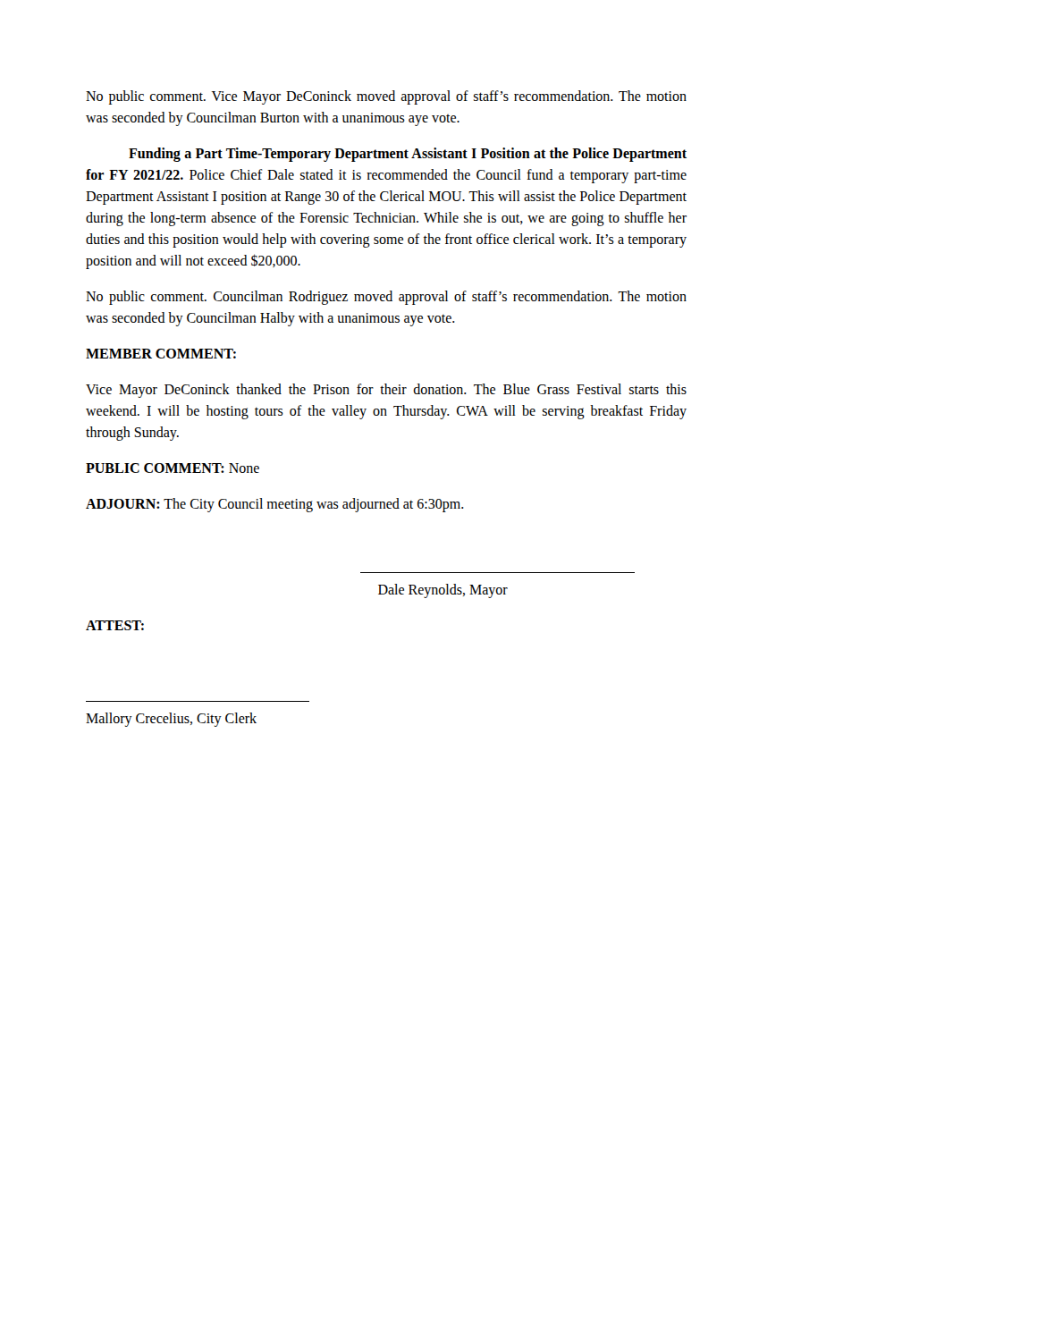No public comment. Vice Mayor DeConinck moved approval of staff’s recommendation. The motion was seconded by Councilman Burton with a unanimous aye vote.
Funding a Part Time-Temporary Department Assistant I Position at the Police Department for FY 2021/22. Police Chief Dale stated it is recommended the Council fund a temporary part-time Department Assistant I position at Range 30 of the Clerical MOU. This will assist the Police Department during the long-term absence of the Forensic Technician. While she is out, we are going to shuffle her duties and this position would help with covering some of the front office clerical work. It’s a temporary position and will not exceed $20,000.
No public comment. Councilman Rodriguez moved approval of staff’s recommendation. The motion was seconded by Councilman Halby with a unanimous aye vote.
MEMBER COMMENT:
Vice Mayor DeConinck thanked the Prison for their donation. The Blue Grass Festival starts this weekend. I will be hosting tours of the valley on Thursday. CWA will be serving breakfast Friday through Sunday.
PUBLIC COMMENT: None
ADJOURN: The City Council meeting was adjourned at 6:30pm.
Dale Reynolds, Mayor
ATTEST:
Mallory Crecelius, City Clerk